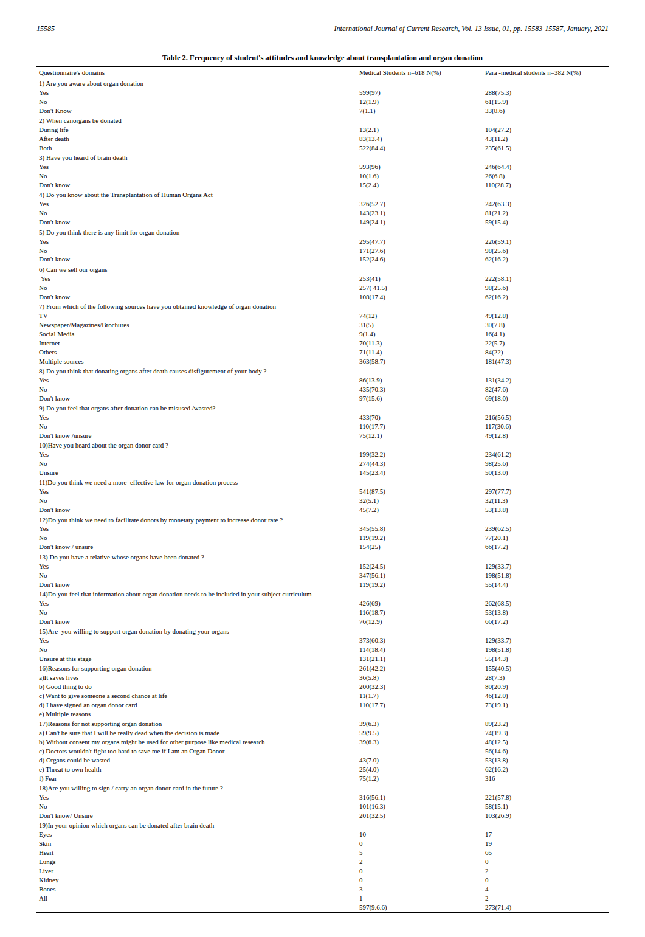15585 International Journal of Current Research, Vol. 13 Issue, 01, pp. 15583-15587, January, 2021
Table 2. Frequency of student's attitudes and knowledge about transplantation and organ donation
| Questionnaire's domains | Medical Students n=618 N(%) | Para -medical students n=382 N(%) |
| --- | --- | --- |
| 1) Are you aware about organ donation | | |
| Yes | 599(97) | 288(75.3) |
| No | 12(1.9) | 61(15.9) |
| Don't Know | 7(1.1) | 33(8.6) |
| 2) When canorgans be donated | | |
| During life | 13(2.1) | 104(27.2) |
| After death | 83(13.4) | 43(11.2) |
| Both | 522(84.4) | 235(61.5) |
| 3) Have you heard of brain death | | |
| Yes | 593(96) | 246(64.4) |
| No | 10(1.6) | 26(6.8) |
| Don't know | 15(2.4) | 110(28.7) |
| 4) Do you know about the Transplantation of Human Organs Act | | |
| Yes | 326(52.7) | 242(63.3) |
| No | 143(23.1) | 81(21.2) |
| Don't know | 149(24.1) | 59(15.4) |
| 5) Do you think there is any limit for organ donation | | |
| Yes | 295(47.7) | 226(59.1) |
| No | 171(27.6) | 98(25.6) |
| Don't know | 152(24.6) | 62(16.2) |
| 6) Can we sell our organs | | |
| Yes | 253(41) | 222(58.1) |
| No | 257( 41.5) | 98(25.6) |
| Don't know | 108(17.4) | 62(16.2) |
| 7) From which of the following sources have you obtained knowledge of organ donation | | |
| TV | 74(12) | 49(12.8) |
| Newspaper/Magazines/Brochures | 31(5) | 30(7.8) |
| Social Media | 9(1.4) | 16(4.1) |
| Internet | 70(11.3) | 22(5.7) |
| Others | 71(11.4) | 84(22) |
| Multiple sources | 363(58.7) | 181(47.3) |
| 8) Do you think that donating organs after death causes disfigurement of your body ? | | |
| Yes | 86(13.9) | 131(34.2) |
| No | 435(70.3) | 82(47.6) |
| Don't know | 97(15.6) | 69(18.0) |
| 9) Do you feel that organs after donation can be misused /wasted? | | |
| Yes | 433(70) | 216(56.5) |
| No | 110(17.7) | 117(30.6) |
| Don't know /unsure | 75(12.1) | 49(12.8) |
| 10)Have you heard about the organ donor card ? | | |
| Yes | 199(32.2) | 234(61.2) |
| No | 274(44.3) | 98(25.6) |
| Unsure | 145(23.4) | 50(13.0) |
| 11)Do you think we need a more effective law for organ donation process | | |
| Yes | 541(87.5) | 297(77.7) |
| No | 32(5.1) | 32(11.3) |
| Don't know | 45(7.2) | 53(13.8) |
| 12)Do you think we need to facilitate donors by monetary payment to increase donor rate ? | | |
| Yes | 345(55.8) | 239(62.5) |
| No | 119(19.2) | 77(20.1) |
| Don't know / unsure | 154(25) | 66(17.2) |
| 13) Do you have a relative whose organs have been donated ? | | |
| Yes | 152(24.5) | 129(33.7) |
| No | 347(56.1) | 198(51.8) |
| Don't know | 119(19.2) | 55(14.4) |
| 14)Do you feel that information about organ donation needs to be included in your subject curriculum | | |
| Yes | 426(69) | 262(68.5) |
| No | 116(18.7) | 53(13.8) |
| Don't know | 76(12.9) | 66(17.2) |
| 15)Are you willing to support organ donation by donating your organs | | |
| Yes | 373(60.3) | 129(33.7) |
| No | 114(18.4) | 198(51.8) |
| Unsure at this stage | 131(21.1) | 55(14.3) |
| 16)Reasons for supporting organ donation | 261(42.2) | 155(40.5) |
| a)It saves lives | 36(5.8) | 28(7.3) |
| b) Good thing to do | 200(32.3) | 80(20.9) |
| c) Want to give someone a second chance at life | 11(1.7) | 46(12.0) |
| d) I have signed an organ donor card | 110(17.7) | 73(19.1) |
| e) Multiple reasons | | |
| 17)Reasons for not supporting organ donation | 39(6.3) | 89(23.2) |
| a) Can't be sure that I will be really dead when the decision is made | 59(9.5) | 74(19.3) |
| b) Without consent my organs might be used for other purpose like medical research | 39(6.3) | 48(12.5) |
| c) Doctors wouldn't fight too hard to save me if I am an Organ Donor | | 56(14.6) |
| d) Organs could be wasted | 43(7.0) | 53(13.8) |
| e) Threat to own health | 25(4.0) | 62(16.2) |
| f) Fear | 75(1.2) | 316 |
| 18)Are you willing to sign / carry an organ donor card in the future ? | | |
| Yes | 316(56.1) | 221(57.8) |
| No | 101(16.3) | 58(15.1) |
| Don't know/ Unsure | 201(32.5) | 103(26.9) |
| 19)In your opinion which organs can be donated after brain death | | |
| Eyes | 10 | 17 |
| Skin | 0 | 19 |
| Heart | 5 | 65 |
| Lungs | 2 | 0 |
| Liver | 0 | 2 |
| Kidney | 0 | 0 |
| Bones | 3 | 4 |
| All | 1 | 2 |
| | 597(9.6.6) | 273(71.4) |